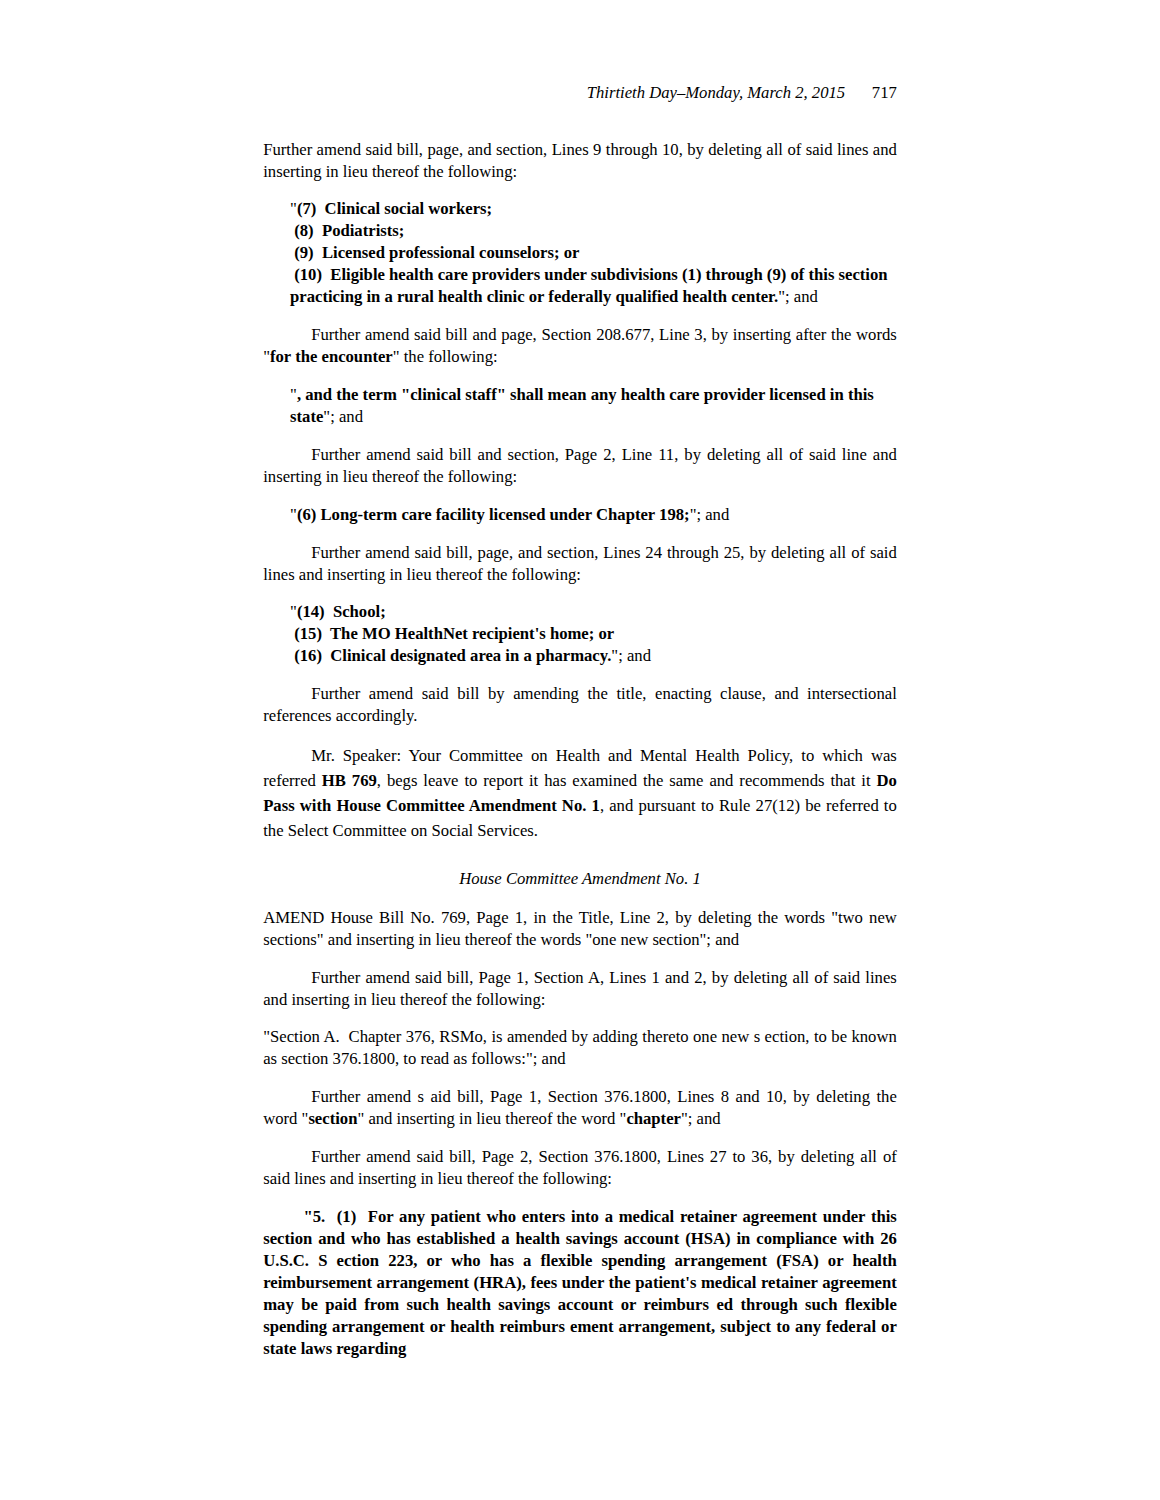Thirtieth Day–Monday, March 2, 2015717
Further amend said bill, page, and section, Lines 9 through 10, by deleting all of said lines and inserting in lieu thereof the following:
"(7) Clinical social workers;
(8) Podiatrists;
(9) Licensed professional counselors; or
(10) Eligible health care providers under subdivisions (1) through (9) of this section practicing in a rural health clinic or federally qualified health center."; and
Further amend said bill and page, Section 208.677, Line 3, by inserting after the words "for the encounter" the following:
", and the term "clinical staff" shall mean any health care provider licensed in this state"; and
Further amend said bill and section, Page 2, Line 11, by deleting all of said line and inserting in lieu thereof the following:
"(6) Long-term care facility licensed under Chapter 198;"; and
Further amend said bill, page, and section, Lines 24 through 25, by deleting all of said lines and inserting in lieu thereof the following:
"(14) School;
(15) The MO HealthNet recipient's home; or
(16) Clinical designated area in a pharmacy."; and
Further amend said bill by amending the title, enacting clause, and intersectional references accordingly.
Mr. Speaker: Your Committee on Health and Mental Health Policy, to which was referred HB 769, begs leave to report it has examined the same and recommends that it Do Pass with House Committee Amendment No. 1, and pursuant to Rule 27(12) be referred to the Select Committee on Social Services.
House Committee Amendment No. 1
AMEND House Bill No. 769, Page 1, in the Title, Line 2, by deleting the words "two new sections" and inserting in lieu thereof the words "one new section"; and
Further amend said bill, Page 1, Section A, Lines 1 and 2, by deleting all of said lines and inserting in lieu thereof the following:
"Section A. Chapter 376, RSMo, is amended by adding thereto one new s ection, to be known as section 376.1800, to read as follows:"; and
Further amend s aid bill, Page 1, Section 376.1800, Lines 8 and 10, by deleting the word "section" and inserting in lieu thereof the word "chapter"; and
Further amend said bill, Page 2, Section 376.1800, Lines 27 to 36, by deleting all of said lines and inserting in lieu thereof the following:
"5. (1) For any patient who enters into a medical retainer agreement under this section and who has established a health savings account (HSA) in compliance with 26 U.S.C. S ection 223, or who has a flexible spending arrangement (FSA) or health reimbursement arrangement (HRA), fees under the patient's medical retainer agreement may be paid from such health savings account or reimburs ed through such flexible spending arrangement or health reimburs ement arrangement, subject to any federal or state laws regarding